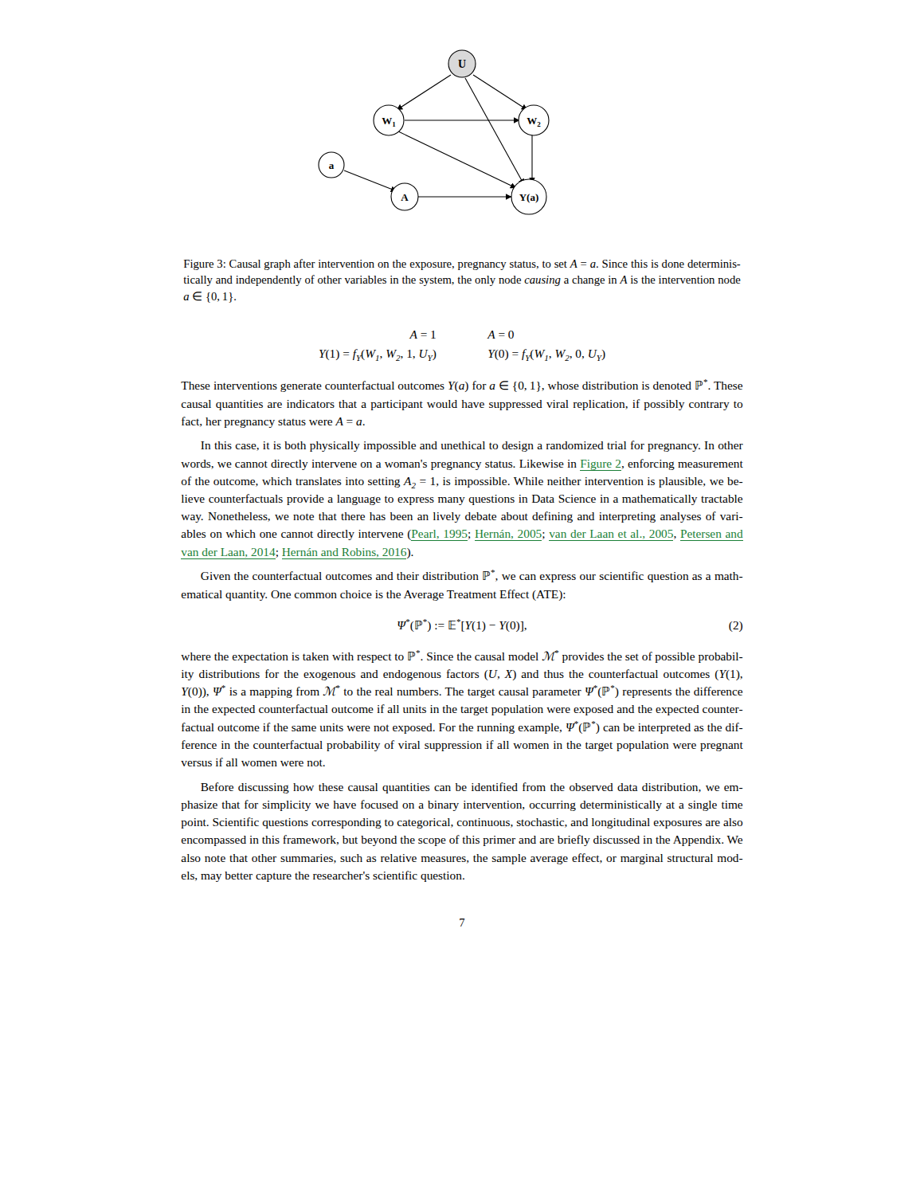U W1 W2 a A Y(a)
Figure 3: Causal graph after intervention on the exposure, pregnancy status, to set A = a. Since this is done deterministically and independently of other variables in the system, the only node causing a change in A is the intervention node a ∈ {0, 1}.
A = 1
A = 0
Y(1) = fY(W1, W2, 1, UY)
Y(0) = fY(W1, W2, 0, UY)
These interventions generate counterfactual outcomes Y(a) for a ∈ {0, 1}, whose distribution is denoted ℙ*. These causal quantities are indicators that a participant would have suppressed viral replication, if possibly contrary to fact, her pregnancy status were A = a.
In this case, it is both physically impossible and unethical to design a randomized trial for pregnancy. In other words, we cannot directly intervene on a woman's pregnancy status. Likewise in Figure 2, enforcing measurement of the outcome, which translates into setting A2 = 1, is impossible. While neither intervention is plausible, we believe counterfactuals provide a language to express many questions in Data Science in a mathematically tractable way. Nonetheless, we note that there has been an lively debate about defining and interpreting analyses of variables on which one cannot directly intervene (Pearl, 1995; Hernán, 2005; van der Laan et al., 2005, Petersen and van der Laan, 2014; Hernán and Robins, 2016).
Given the counterfactual outcomes and their distribution ℙ*, we can express our scientific question as a mathematical quantity. One common choice is the Average Treatment Effect (ATE):
Ψ*(ℙ*) := 𝔼*[Y(1) − Y(0)], (2)
where the expectation is taken with respect to ℙ*. Since the causal model ℳ* provides the set of possible probability distributions for the exogenous and endogenous factors (U, X) and thus the counterfactual outcomes (Y(1), Y(0)), Ψ* is a mapping from ℳ* to the real numbers. The target causal parameter Ψ*(ℙ*) represents the difference in the expected counterfactual outcome if all units in the target population were exposed and the expected counterfactual outcome if the same units were not exposed. For the running example, Ψ*(ℙ*) can be interpreted as the difference in the counterfactual probability of viral suppression if all women in the target population were pregnant versus if all women were not.
Before discussing how these causal quantities can be identified from the observed data distribution, we emphasize that for simplicity we have focused on a binary intervention, occurring deterministically at a single time point. Scientific questions corresponding to categorical, continuous, stochastic, and longitudinal exposures are also encompassed in this framework, but beyond the scope of this primer and are briefly discussed in the Appendix. We also note that other summaries, such as relative measures, the sample average effect, or marginal structural models, may better capture the researcher's scientific question.
7